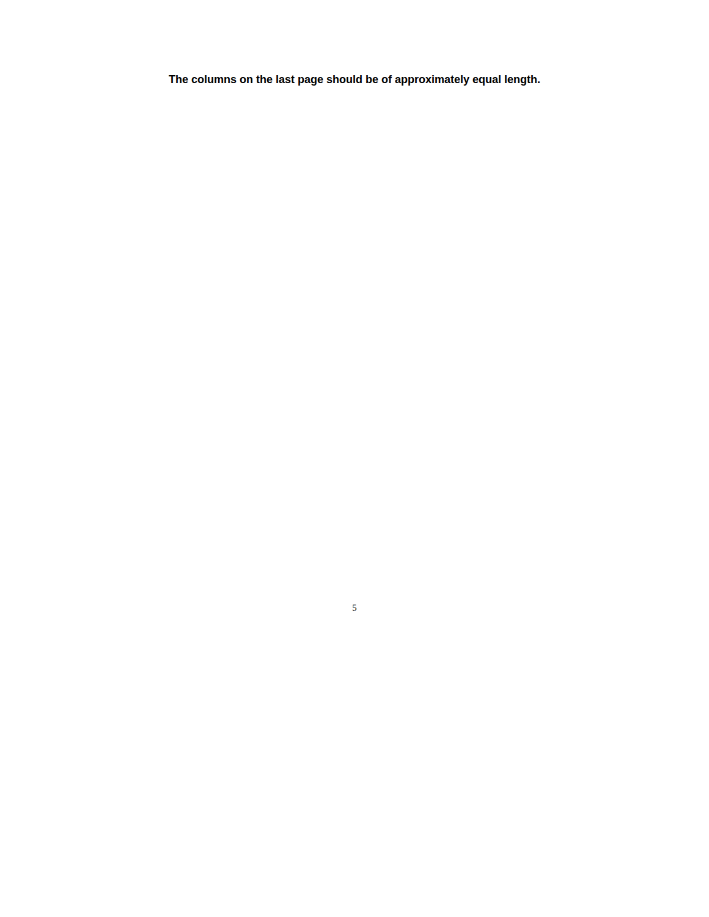The columns on the last page should be of approximately equal length.
5